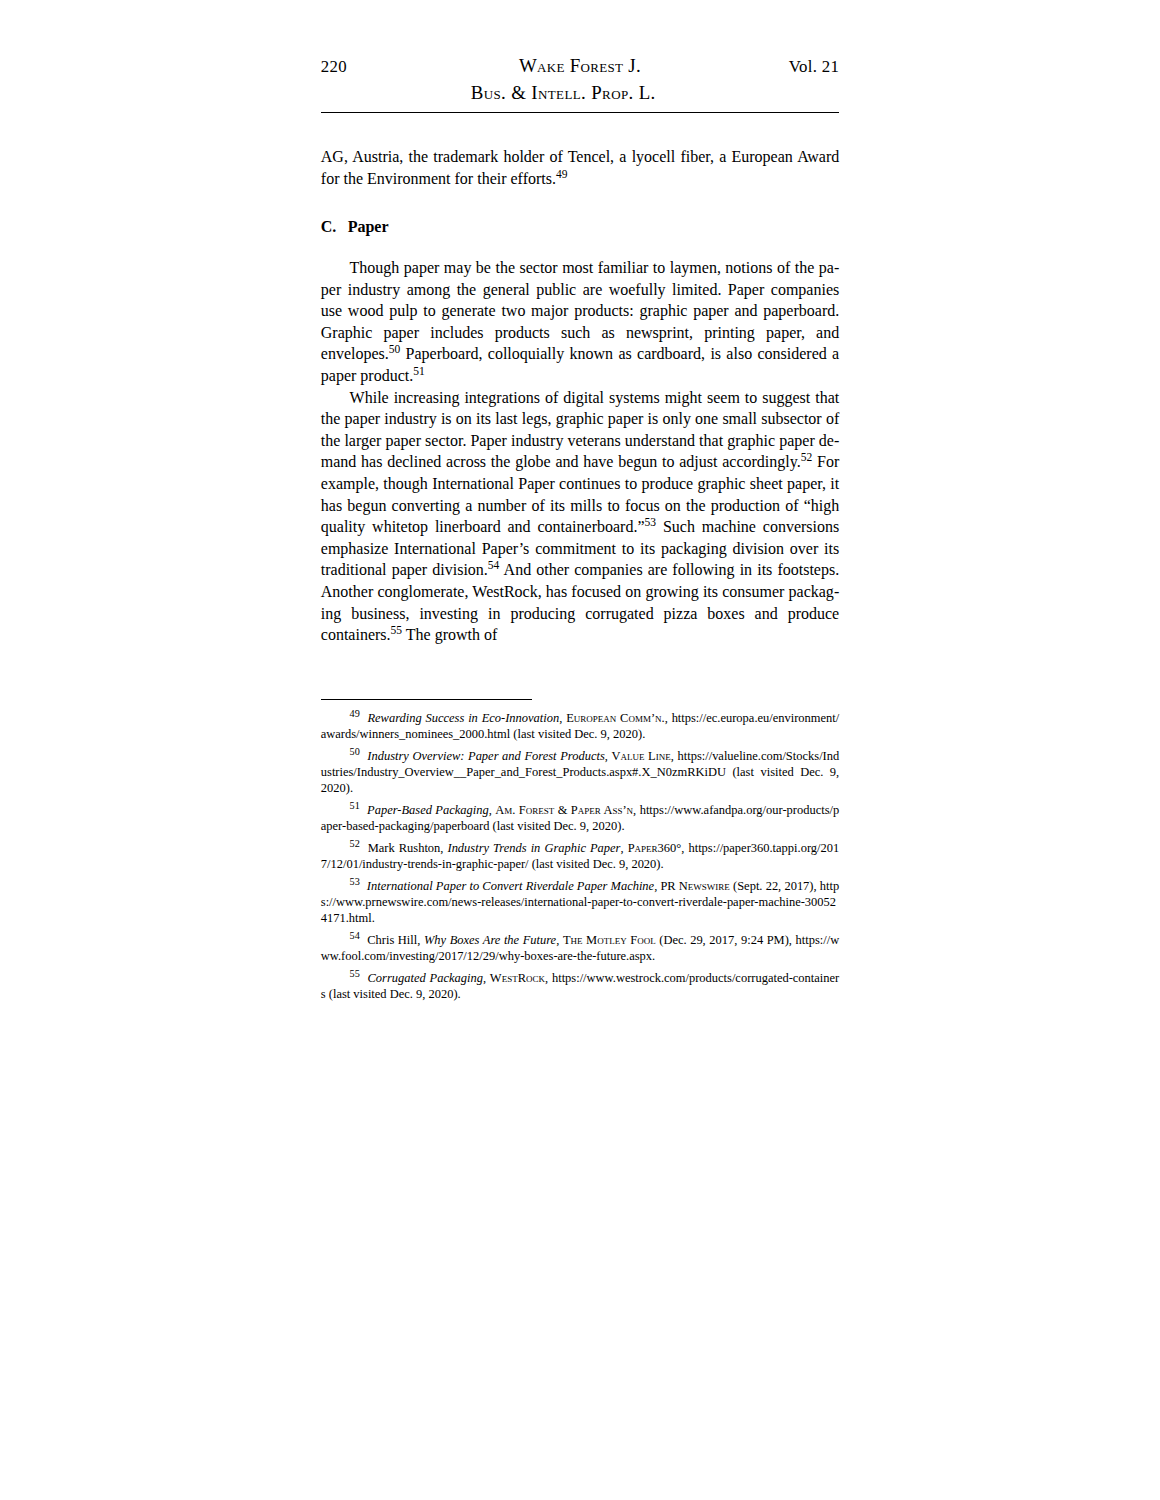220
Wake Forest J.
Vol. 21
Bus. & Intell. Prop. L.
AG, Austria, the trademark holder of Tencel, a lyocell fiber, a European Award for the Environment for their efforts.49
C. Paper
Though paper may be the sector most familiar to laymen, notions of the paper industry among the general public are woefully limited. Paper companies use wood pulp to generate two major products: graphic paper and paperboard. Graphic paper includes products such as newsprint, printing paper, and envelopes.50 Paperboard, colloquially known as cardboard, is also considered a paper product.51
While increasing integrations of digital systems might seem to suggest that the paper industry is on its last legs, graphic paper is only one small subsector of the larger paper sector. Paper industry veterans understand that graphic paper demand has declined across the globe and have begun to adjust accordingly.52 For example, though International Paper continues to produce graphic sheet paper, it has begun converting a number of its mills to focus on the production of “high quality whitetop linerboard and containerboard.”53 Such machine conversions emphasize International Paper’s commitment to its packaging division over its traditional paper division.54 And other companies are following in its footsteps. Another conglomerate, WestRock, has focused on growing its consumer packaging business, investing in producing corrugated pizza boxes and produce containers.55 The growth of
49 Rewarding Success in Eco-Innovation, European Comm’n., https://ec.europa.eu/environment/awards/winners_nominees_2000.html (last visited Dec. 9, 2020).
50 Industry Overview: Paper and Forest Products, Value Line, https://valueline.com/Stocks/Industries/Industry_Overview__Paper_and_Forest_Products.aspx#.X_N0zmRKiDU (last visited Dec. 9, 2020).
51 Paper-Based Packaging, Am. Forest & Paper Ass’n, https://www.afandpa.org/our-products/paper-based-packaging/paperboard (last visited Dec. 9, 2020).
52 Mark Rushton, Industry Trends in Graphic Paper, Paper360°, https://paper360.tappi.org/2017/12/01/industry-trends-in-graphic-paper/ (last visited Dec. 9, 2020).
53 International Paper to Convert Riverdale Paper Machine, PR Newswire (Sept. 22, 2017), https://www.prnewswire.com/news-releases/international-paper-to-convert-riverdale-paper-machine-300524171.html.
54 Chris Hill, Why Boxes Are the Future, The Motley Fool (Dec. 29, 2017, 9:24 PM), https://www.fool.com/investing/2017/12/29/why-boxes-are-the-future.aspx.
55 Corrugated Packaging, WestRock, https://www.westrock.com/products/corrugated-containers (last visited Dec. 9, 2020).